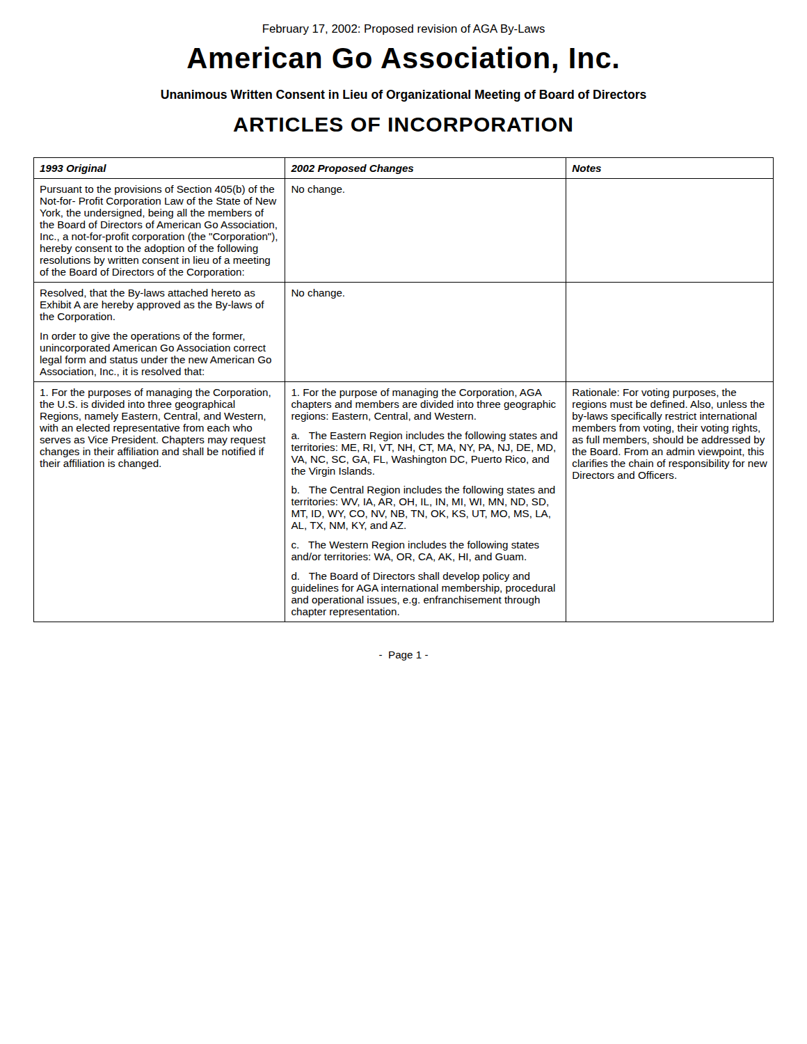February 17, 2002: Proposed revision of AGA By-Laws
American Go Association, Inc.
Unanimous Written Consent in Lieu of Organizational Meeting of Board of Directors
ARTICLES OF INCORPORATION
| 1993 Original | 2002 Proposed Changes | Notes |
| --- | --- | --- |
| Pursuant to the provisions of Section 405(b) of the Not-for- Profit Corporation Law of the State of New York, the undersigned, being all the members of the Board of Directors of American Go Association, Inc., a not-for-profit corporation (the "Corporation"), hereby consent to the adoption of the following resolutions by written consent in lieu of a meeting of the Board of Directors of the Corporation: | No change. | |
| Resolved, that the By-laws attached hereto as Exhibit A are hereby approved as the By-laws of the Corporation. In order to give the operations of the former, unincorporated American Go Association correct legal form and status under the new American Go Association, Inc., it is resolved that: | No change. | |
| 1. For the purposes of managing the Corporation, the U.S. is divided into three geographical Regions, namely Eastern, Central, and Western, with an elected representative from each who serves as Vice President. Chapters may request changes in their affiliation and shall be notified if their affiliation is changed. | 1. For the purpose of managing the Corporation, AGA chapters and members are divided into three geographic regions: Eastern, Central, and Western. a. The Eastern Region includes the following states and territories: ME, RI, VT, NH, CT, MA, NY, PA, NJ, DE, MD, VA, NC, SC, GA, FL, Washington DC, Puerto Rico, and the Virgin Islands. b. The Central Region includes the following states and territories: WV, IA, AR, OH, IL, IN, MI, WI, MN, ND, SD, MT, ID, WY, CO, NV, NB, TN, OK, KS, UT, MO, MS, LA, AL, TX, NM, KY, and AZ. c. The Western Region includes the following states and/or territories: WA, OR, CA, AK, HI, and Guam. d. The Board of Directors shall develop policy and guidelines for AGA international membership, procedural and operational issues, e.g. enfranchisement through chapter representation. | Rationale: For voting purposes, the regions must be defined. Also, unless the by-laws specifically restrict international members from voting, their voting rights, as full members, should be addressed by the Board. From an admin viewpoint, this clarifies the chain of responsibility for new Directors and Officers. |
- Page 1 -